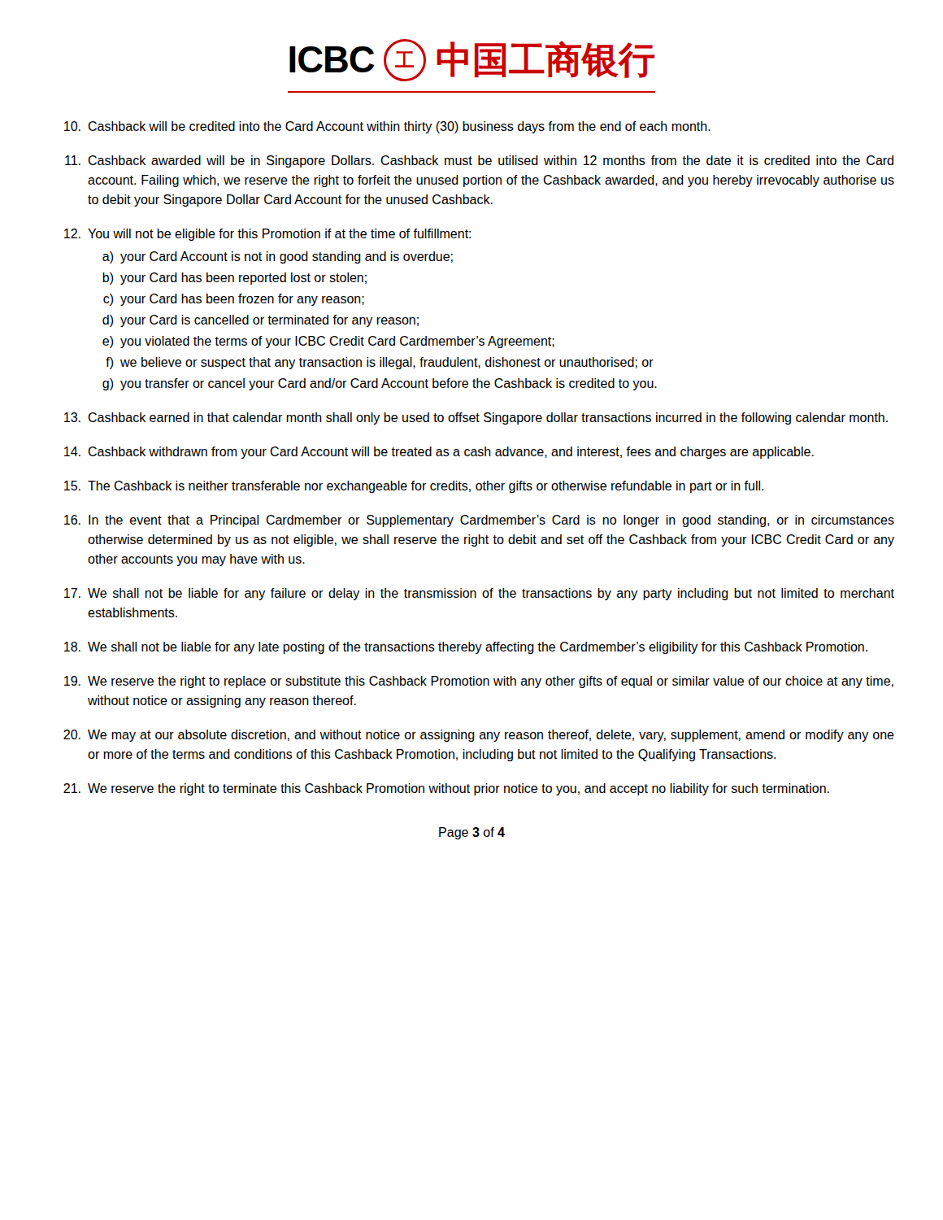ICBC 工 中国工商银行
Cashback will be credited into the Card Account within thirty (30) business days from the end of each month.
Cashback awarded will be in Singapore Dollars. Cashback must be utilised within 12 months from the date it is credited into the Card account. Failing which, we reserve the right to forfeit the unused portion of the Cashback awarded, and you hereby irrevocably authorise us to debit your Singapore Dollar Card Account for the unused Cashback.
You will not be eligible for this Promotion if at the time of fulfillment:
your Card Account is not in good standing and is overdue;
your Card has been reported lost or stolen;
your Card has been frozen for any reason;
your Card is cancelled or terminated for any reason;
you violated the terms of your ICBC Credit Card Cardmember’s Agreement;
we believe or suspect that any transaction is illegal, fraudulent, dishonest or unauthorised; or
you transfer or cancel your Card and/or Card Account before the Cashback is credited to you.
Cashback earned in that calendar month shall only be used to offset Singapore dollar transactions incurred in the following calendar month.
Cashback withdrawn from your Card Account will be treated as a cash advance, and interest, fees and charges are applicable.
The Cashback is neither transferable nor exchangeable for credits, other gifts or otherwise refundable in part or in full.
In the event that a Principal Cardmember or Supplementary Cardmember’s Card is no longer in good standing, or in circumstances otherwise determined by us as not eligible, we shall reserve the right to debit and set off the Cashback from your ICBC Credit Card or any other accounts you may have with us.
We shall not be liable for any failure or delay in the transmission of the transactions by any party including but not limited to merchant establishments.
We shall not be liable for any late posting of the transactions thereby affecting the Cardmember’s eligibility for this Cashback Promotion.
We reserve the right to replace or substitute this Cashback Promotion with any other gifts of equal or similar value of our choice at any time, without notice or assigning any reason thereof.
We may at our absolute discretion, and without notice or assigning any reason thereof, delete, vary, supplement, amend or modify any one or more of the terms and conditions of this Cashback Promotion, including but not limited to the Qualifying Transactions.
We reserve the right to terminate this Cashback Promotion without prior notice to you, and accept no liability for such termination.
Page 3 of 4